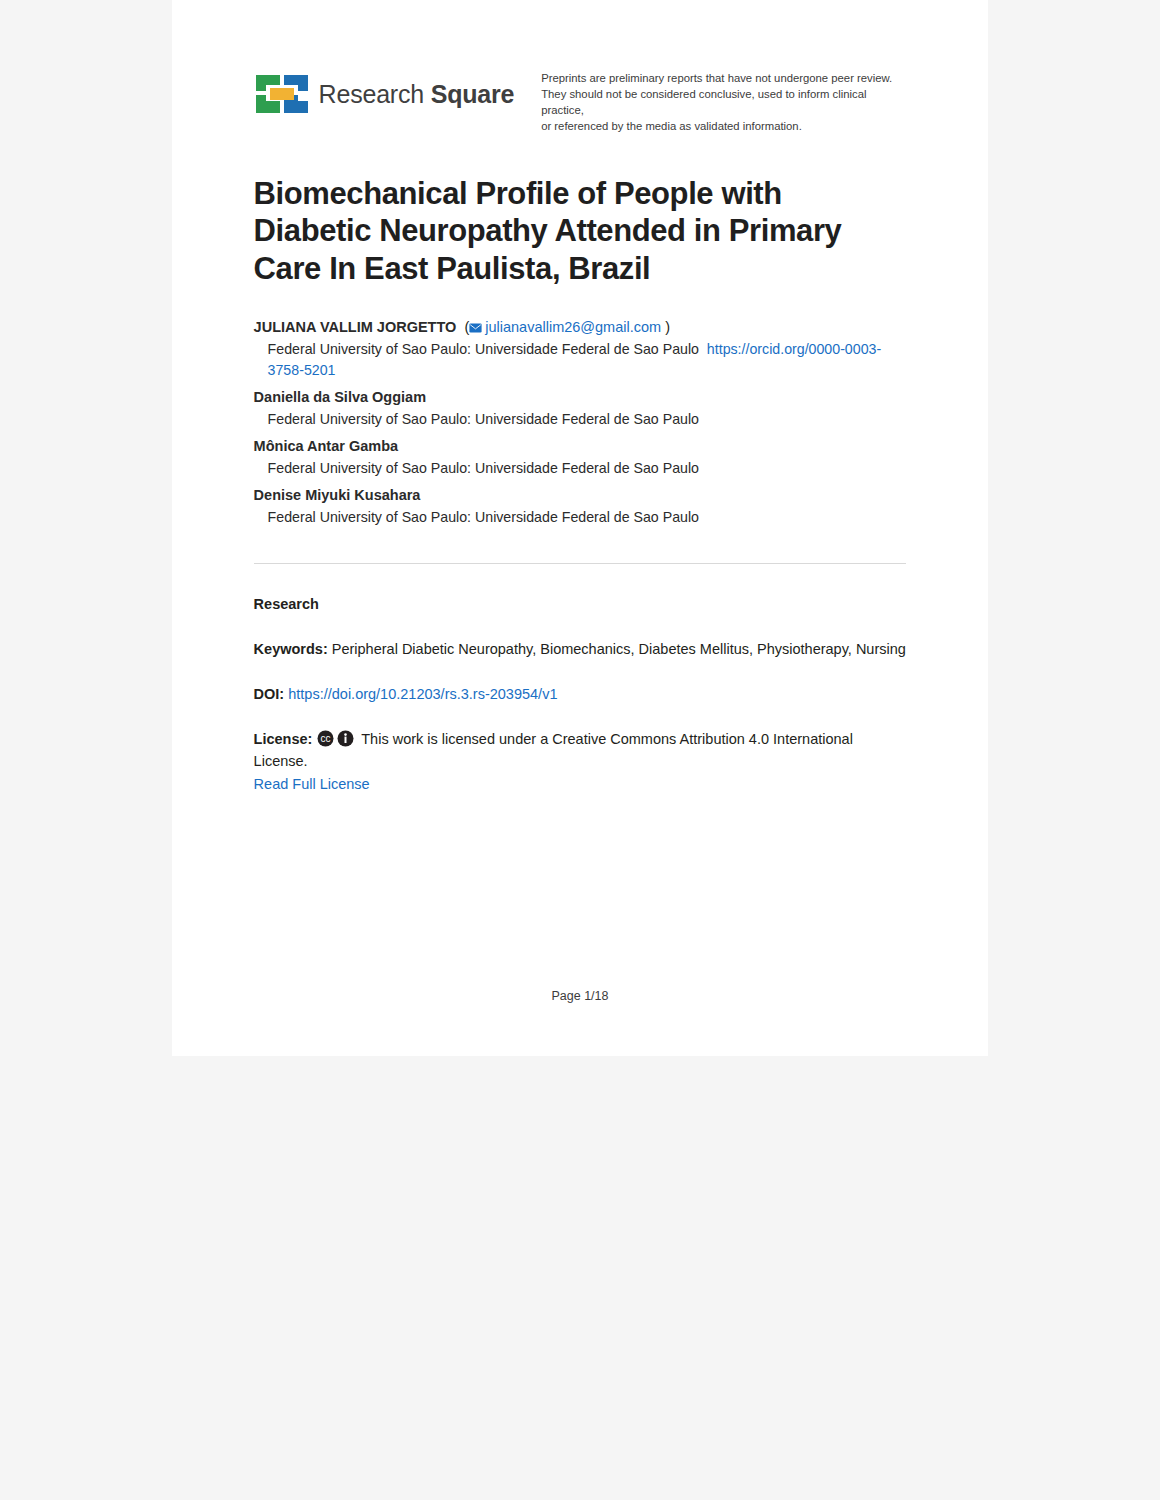Research Square
Preprints are preliminary reports that have not undergone peer review.
They should not be considered conclusive, used to inform clinical practice,
or referenced by the media as validated information.
Biomechanical Profile of People with Diabetic Neuropathy Attended in Primary Care In East Paulista, Brazil
Juliana Vallim Jorgetto (julianavallim26@gmail.com )
Federal University of Sao Paulo: Universidade Federal de Sao Paulo https://orcid.org/0000-0003-3758-5201
Daniella da Silva Oggiam
Federal University of Sao Paulo: Universidade Federal de Sao Paulo
Mônica Antar Gamba
Federal University of Sao Paulo: Universidade Federal de Sao Paulo
Denise Miyuki Kusahara
Federal University of Sao Paulo: Universidade Federal de Sao Paulo
Research
Keywords: Peripheral Diabetic Neuropathy, Biomechanics, Diabetes Mellitus, Physiotherapy, Nursing
DOI: https://doi.org/10.21203/rs.3.rs-203954/v1
License: cc This work is licensed under a Creative Commons Attribution 4.0 International License.
Read Full License
Page 1/18